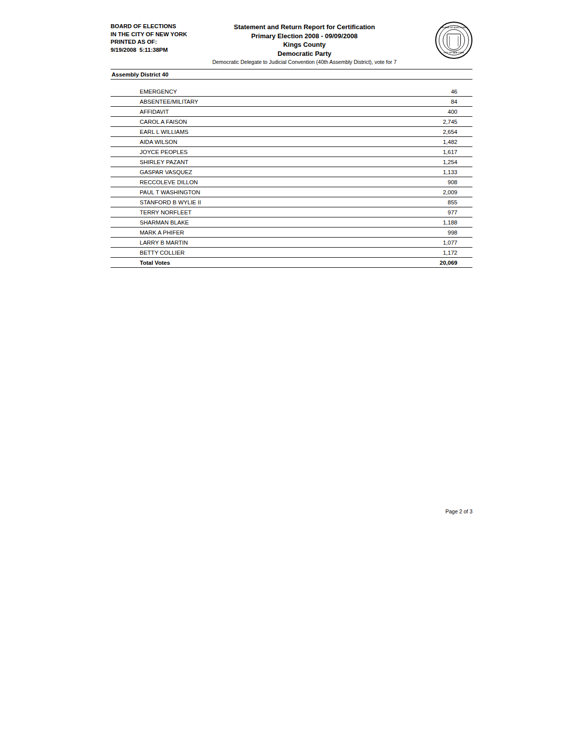BOARD OF ELECTIONS
IN THE CITY OF NEW YORK
PRINTED AS OF:
9/19/2008 5:11:38PM
Statement and Return Report for Certification
Primary Election 2008 - 09/09/2008
Kings County
Democratic Party
Democratic Delegate to Judicial Convention (40th Assembly District), vote for 7
BOARD OF ELECTIONS
CITY OF NEW YORK
Assembly District 40
| EMERGENCY | 46 |
| ABSENTEE/MILITARY | 84 |
| AFFIDAVIT | 400 |
| CAROL A FAISON | 2,745 |
| EARL L WILLIAMS | 2,654 |
| AIDA WILSON | 1,482 |
| JOYCE PEOPLES | 1,617 |
| SHIRLEY PAZANT | 1,254 |
| GASPAR VASQUEZ | 1,133 |
| RECCOLEVE DILLON | 908 |
| PAUL T WASHINGTON | 2,009 |
| STANFORD B WYLIE II | 855 |
| TERRY NORFLEET | 977 |
| SHARMAN BLAKE | 1,188 |
| MARK A PHIFER | 998 |
| LARRY B MARTIN | 1,077 |
| BETTY COLLIER | 1,172 |
| Total Votes | 20,069 |
Page 2 of 3